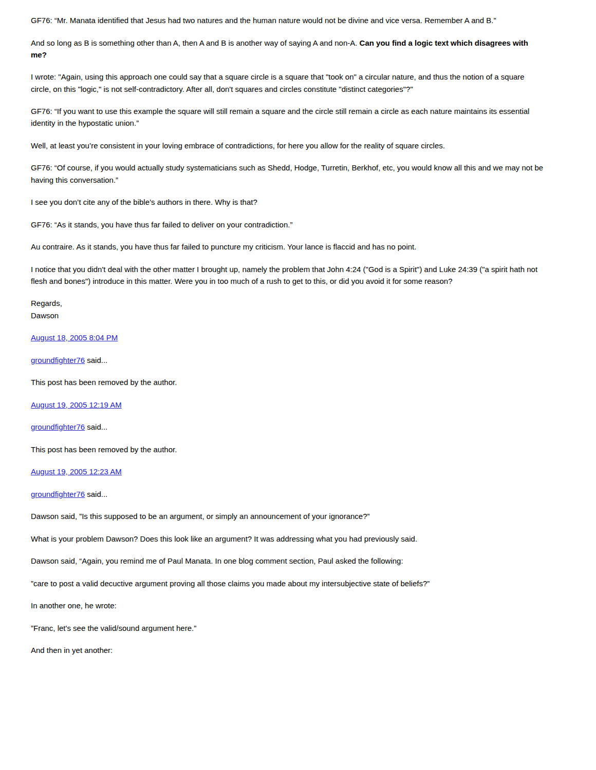GF76: “Mr. Manata identified that Jesus had two natures and the human nature would not be divine and vice versa. Remember A and B.”
And so long as B is something other than A, then A and B is another way of saying A and non-A. Can you find a logic text which disagrees with me?
I wrote: "Again, using this approach one could say that a square circle is a square that "took on" a circular nature, and thus the notion of a square circle, on this "logic," is not self-contradictory. After all, don't squares and circles constitute "distinct categories"?"
GF76: “If you want to use this example the square will still remain a square and the circle still remain a circle as each nature maintains its essential identity in the hypostatic union.”
Well, at least you’re consistent in your loving embrace of contradictions, for here you allow for the reality of square circles.
GF76: “Of course, if you would actually study systematicians such as Shedd, Hodge, Turretin, Berkhof, etc, you would know all this and we may not be having this conversation.”
I see you don’t cite any of the bible’s authors in there. Why is that?
GF76: “As it stands, you have thus far failed to deliver on your contradiction.”
Au contraire. As it stands, you have thus far failed to puncture my criticism. Your lance is flaccid and has no point.
I notice that you didn't deal with the other matter I brought up, namely the problem that John 4:24 ("God is a Spirit") and Luke 24:39 ("a spirit hath not flesh and bones") introduce in this matter. Were you in too much of a rush to get to this, or did you avoid it for some reason?
Regards,
Dawson
August 18, 2005 8:04 PM
groundfighter76 said...
This post has been removed by the author.
August 19, 2005 12:19 AM
groundfighter76 said...
This post has been removed by the author.
August 19, 2005 12:23 AM
groundfighter76 said...
Dawson said, ”Is this supposed to be an argument, or simply an announcement of your ignorance?”
What is your problem Dawson? Does this look like an argument? It was addressing what you had previously said.
Dawson said, “Again, you remind me of Paul Manata. In one blog comment section, Paul asked the following:
”care to post a valid decuctive argument proving all those claims you made about my intersubjective state of beliefs?”
In another one, he wrote:
”Franc, let's see the valid/sound argument here.”
And then in yet another: